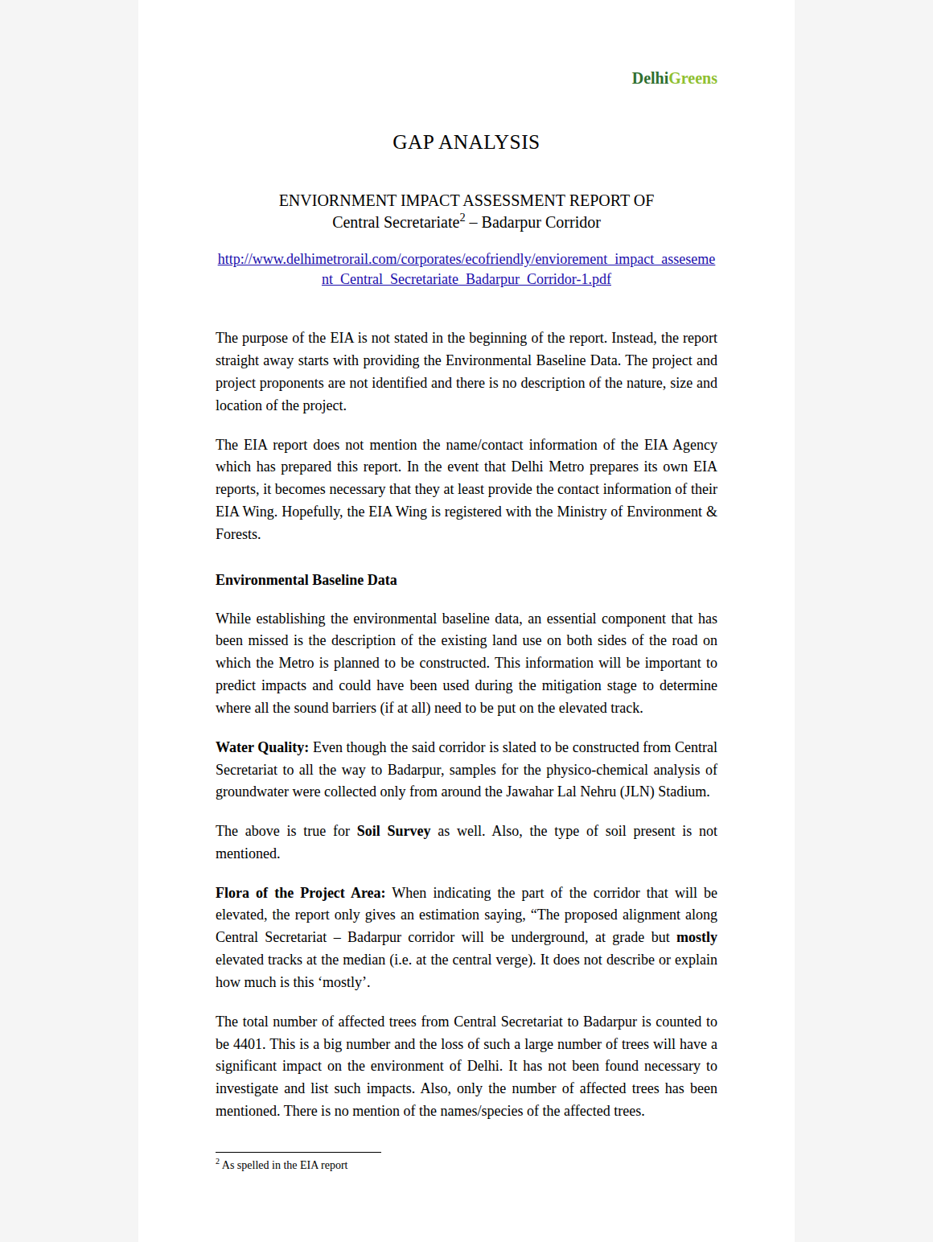Delhi Greens
GAP ANALYSIS
ENVIORNMENT IMPACT ASSESSMENT REPORT OF Central Secretariate2 – Badarpur Corridor
http://www.delhimetrorail.com/corporates/ecofriendly/enviorement_impact_assesement_Central_Secretariate_Badarpur_Corridor-1.pdf
The purpose of the EIA is not stated in the beginning of the report. Instead, the report straight away starts with providing the Environmental Baseline Data. The project and project proponents are not identified and there is no description of the nature, size and location of the project.
The EIA report does not mention the name/contact information of the EIA Agency which has prepared this report. In the event that Delhi Metro prepares its own EIA reports, it becomes necessary that they at least provide the contact information of their EIA Wing. Hopefully, the EIA Wing is registered with the Ministry of Environment & Forests.
Environmental Baseline Data
While establishing the environmental baseline data, an essential component that has been missed is the description of the existing land use on both sides of the road on which the Metro is planned to be constructed. This information will be important to predict impacts and could have been used during the mitigation stage to determine where all the sound barriers (if at all) need to be put on the elevated track.
Water Quality: Even though the said corridor is slated to be constructed from Central Secretariat to all the way to Badarpur, samples for the physico-chemical analysis of groundwater were collected only from around the Jawahar Lal Nehru (JLN) Stadium.
The above is true for Soil Survey as well. Also, the type of soil present is not mentioned.
Flora of the Project Area: When indicating the part of the corridor that will be elevated, the report only gives an estimation saying, “The proposed alignment along Central Secretariat – Badarpur corridor will be underground, at grade but mostly elevated tracks at the median (i.e. at the central verge). It does not describe or explain how much is this ‘mostly’.
The total number of affected trees from Central Secretariat to Badarpur is counted to be 4401. This is a big number and the loss of such a large number of trees will have a significant impact on the environment of Delhi. It has not been found necessary to investigate and list such impacts. Also, only the number of affected trees has been mentioned. There is no mention of the names/species of the affected trees.
2 As spelled in the EIA report